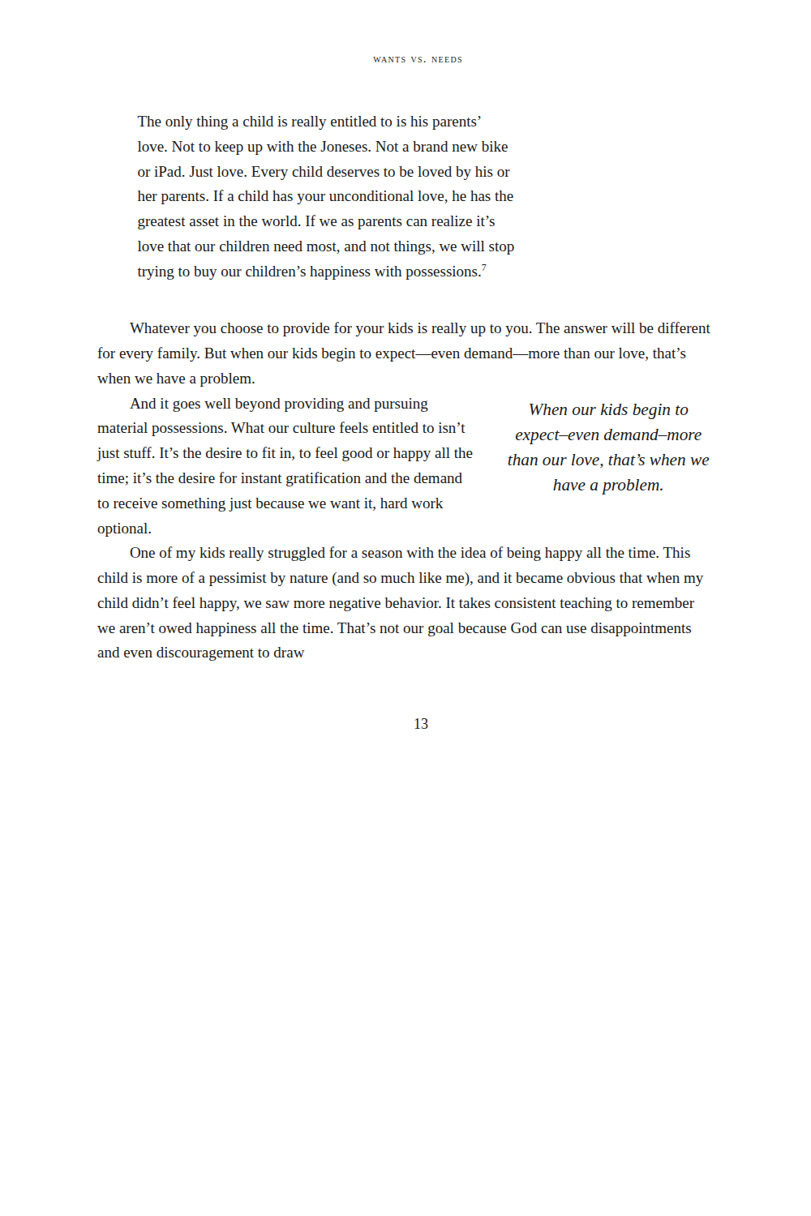Wants vs. Needs
The only thing a child is really entitled to is his parents’ love. Not to keep up with the Joneses. Not a brand new bike or iPad. Just love. Every child deserves to be loved by his or her parents. If a child has your unconditional love, he has the greatest asset in the world. If we as parents can realize it’s love that our children need most, and not things, we will stop trying to buy our children’s happiness with possessions.7
Whatever you choose to provide for your kids is really up to you. The answer will be different for every family. But when our kids begin to expect—even demand—more than our love, that’s when we have a problem.
When our kids begin to expect–even demand–more than our love, that’s when we have a problem.
And it goes well beyond providing and pursuing material possessions. What our culture feels entitled to isn’t just stuff. It’s the desire to fit in, to feel good or happy all the time; it’s the desire for instant gratification and the demand to receive something just because we want it, hard work optional.
One of my kids really struggled for a season with the idea of being happy all the time. This child is more of a pessimist by nature (and so much like me), and it became obvious that when my child didn’t feel happy, we saw more negative behavior. It takes consistent teaching to remember we aren’t owed happiness all the time. That’s not our goal because God can use disappointments and even discouragement to draw
13